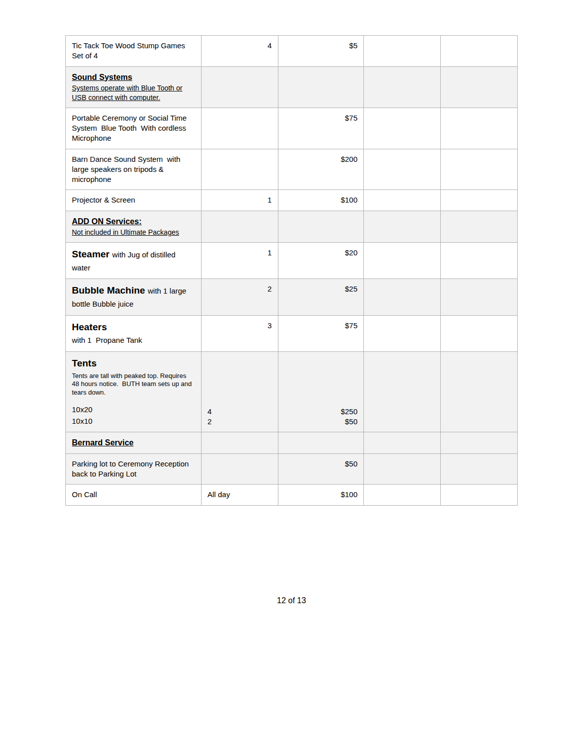| Tic Tack Toe Wood Stump Games Set of 4 | 4 | $5 | | |
| Sound Systems Systems operate with Blue Tooth or USB connect with computer. | | | | |
| Portable Ceremony or Social Time System Blue Tooth With cordless Microphone | | $75 | | |
| Barn Dance Sound System with large speakers on tripods & microphone | | $200 | | |
| Projector & Screen | 1 | $100 | | |
| ADD ON Services: Not included in Ultimate Packages | | | | |
| Steamer with Jug of distilled water | 1 | $20 | | |
| Bubble Machine with 1 large bottle Bubble juice | 2 | $25 | | |
| Heaters with 1 Propane Tank | 3 | $75 | | |
| Tents Tents are tall with peaked top. Requires 48 hours notice. BUTH team sets up and tears down. 10x20 10x10 | 4 2 | $250 $50 | | |
| Bernard Service | | | | |
| Parking lot to Ceremony Reception back to Parking Lot | | $50 | | |
| On Call | All day | $100 | | |
12 of 13